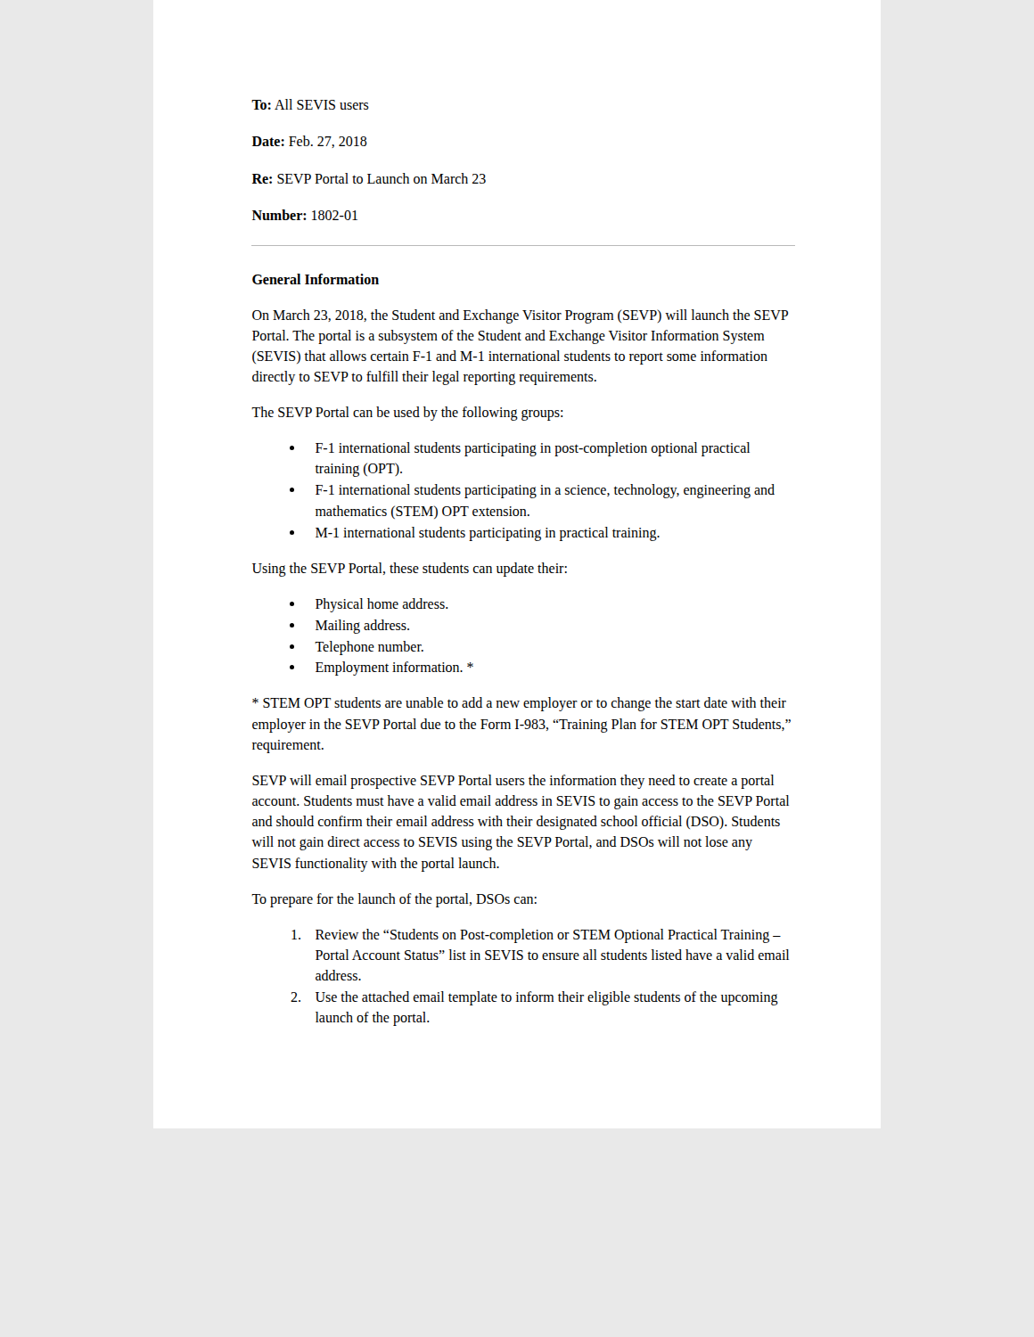To: All SEVIS users
Date: Feb. 27, 2018
Re: SEVP Portal to Launch on March 23
Number: 1802-01
General Information
On March 23, 2018, the Student and Exchange Visitor Program (SEVP) will launch the SEVP Portal. The portal is a subsystem of the Student and Exchange Visitor Information System (SEVIS) that allows certain F-1 and M-1 international students to report some information directly to SEVP to fulfill their legal reporting requirements.
The SEVP Portal can be used by the following groups:
F-1 international students participating in post-completion optional practical training (OPT).
F-1 international students participating in a science, technology, engineering and mathematics (STEM) OPT extension.
M-1 international students participating in practical training.
Using the SEVP Portal, these students can update their:
Physical home address.
Mailing address.
Telephone number.
Employment information. *
* STEM OPT students are unable to add a new employer or to change the start date with their employer in the SEVP Portal due to the Form I-983, “Training Plan for STEM OPT Students,” requirement.
SEVP will email prospective SEVP Portal users the information they need to create a portal account. Students must have a valid email address in SEVIS to gain access to the SEVP Portal and should confirm their email address with their designated school official (DSO). Students will not gain direct access to SEVIS using the SEVP Portal, and DSOs will not lose any SEVIS functionality with the portal launch.
To prepare for the launch of the portal, DSOs can:
Review the “Students on Post-completion or STEM Optional Practical Training – Portal Account Status” list in SEVIS to ensure all students listed have a valid email address.
Use the attached email template to inform their eligible students of the upcoming launch of the portal.